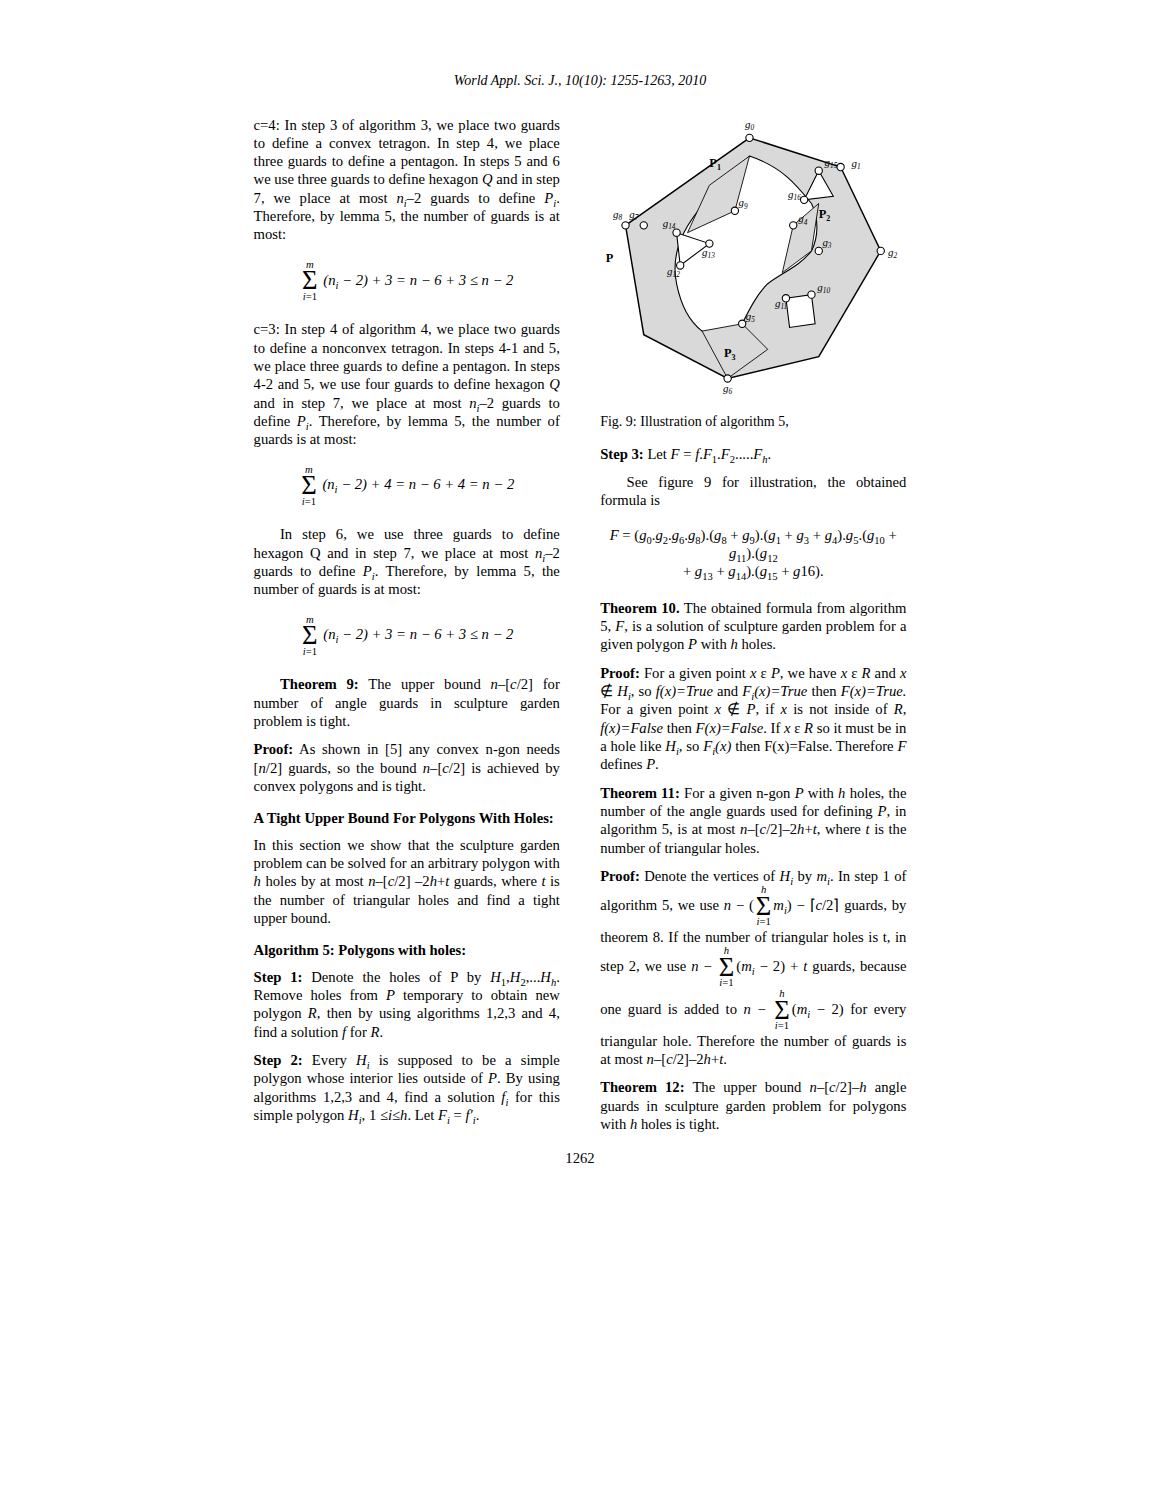World Appl. Sci. J., 10(10): 1255-1263, 2010
c=4: In step 3 of algorithm 3, we place two guards to define a convex tetragon. In step 4, we place three guards to define a pentagon. In steps 5 and 6 we use three guards to define hexagon Q and in step 7, we place at most ni–2 guards to define Pi. Therefore, by lemma 5, the number of guards is at most:
mΣi=1 (ni − 2) + 3 = n − 6 + 3 ≤ n − 2
c=3: In step 4 of algorithm 4, we place two guards to define a nonconvex tetragon. In steps 4-1 and 5, we place three guards to define a pentagon. In steps 4-2 and 5, we use four guards to define hexagon Q and in step 7, we place at most ni–2 guards to define Pi. Therefore, by lemma 5, the number of guards is at most:
mΣi=1 (ni − 2) + 4 = n − 6 + 4 = n − 2
In step 6, we use three guards to define hexagon Q and in step 7, we place at most ni–2 guards to define Pi. Therefore, by lemma 5, the number of guards is at most:
mΣi=1 (ni − 2) + 3 = n − 6 + 3 ≤ n − 2
Theorem 9: The upper bound n–[c/2] for number of angle guards in sculpture garden problem is tight.
Proof: As shown in [5] any convex n-gon needs [n/2] guards, so the bound n–[c/2] is achieved by convex polygons and is tight.
A Tight Upper Bound For Polygons With Holes:
In this section we show that the sculpture garden problem can be solved for an arbitrary polygon with h holes by at most n–[c/2] –2h+t guards, where t is the number of triangular holes and find a tight upper bound.
Algorithm 5: Polygons with holes:
Step 1: Denote the holes of P by H1,H2,...Hh. Remove holes from P temporary to obtain new polygon R, then by using algorithms 1,2,3 and 4, find a solution f for R.
Step 2: Every Hi is supposed to be a simple polygon whose interior lies outside of P. By using algorithms 1,2,3 and 4, find a solution fi for this simple polygon Hi, 1 ≤i≤h. Let Fi = f′i.
g0 g1 g2 g3 g4 g5 g6 g7 g8 g9 g10 g11 g12 g13 g14 g15 g16 P1 P2 P3 P
Fig. 9: Illustration of algorithm 5,
Step 3: Let F = f.F1.F2.....Fh.
See figure 9 for illustration, the obtained formula is
F = (g0.g2.g6.g8).(g8 + g9).(g1 + g3 + g4).g5.(g10 + g11).(g12
+ g13 + g14).(g15 + g16).
Theorem 10. The obtained formula from algorithm 5, F, is a solution of sculpture garden problem for a given polygon P with h holes.
Proof: For a given point x ε P, we have x ε R and x ∉ Hi, so f(x)=True and Fi(x)=True then F(x)=True. For a given point x ∉ P, if x is not inside of R, f(x)=False then F(x)=False. If x ε R so it must be in a hole like Hi, so Fi(x) then F(x)=False. Therefore F defines P.
Theorem 11: For a given n-gon P with h holes, the number of the angle guards used for defining P, in algorithm 5, is at most n–[c/2]–2h+t, where t is the number of triangular holes.
Proof: Denote the vertices of Hi by mi. In step 1 of algorithm 5, we use n − (hΣi=1 mi) − ⌈c/2⌉ guards, by theorem 8. If the number of triangular holes is t, in step 2, we use n − hΣi=1(mi − 2) + t guards, because one guard is added to n − hΣi=1(mi − 2) for every triangular hole. Therefore the number of guards is at most n–[c/2]–2h+t.
Theorem 12: The upper bound n–[c/2]–h angle guards in sculpture garden problem for polygons with h holes is tight.
1262